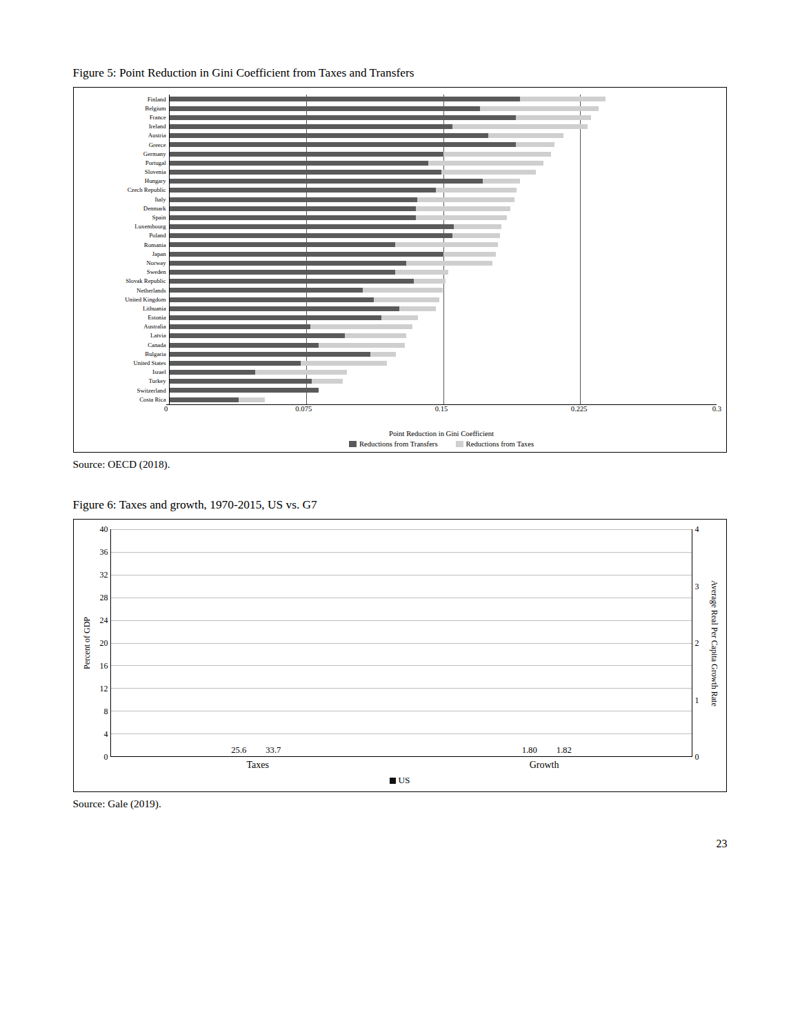Figure 5: Point Reduction in Gini Coefficient from Taxes and Transfers
Finland
Belgium
France
Ireland
Austria
Greece
Germany
Portugal
Slovenia
Hungary
Czech Republic
Italy
Denmark
Spain
Luxembourg
Poland
Romania
Japan
Norway
Sweden
Slovak Republic
Netherlands
United Kingdom
Lithuania
Estonia
Australia
Latvia
Canada
Bulgaria
United States
Israel
Turkey
Switzerland
Costa Rica
0
0.075
0.15
0.225
0.3
Point Reduction in Gini Coefficient
Reductions from Transfers
Reductions from Taxes
Source: OECD (2018).
Figure 6: Taxes and growth, 1970-2015, US vs. G7
Percent of GDP
40
36
32
28
24
20
16
12
8
4
0
25.6
33.7
1.80
1.82
4
3
2
1
0
Average Real Per Capita Growth Rate
Taxes
Growth
US
Source: Gale (2019).
23